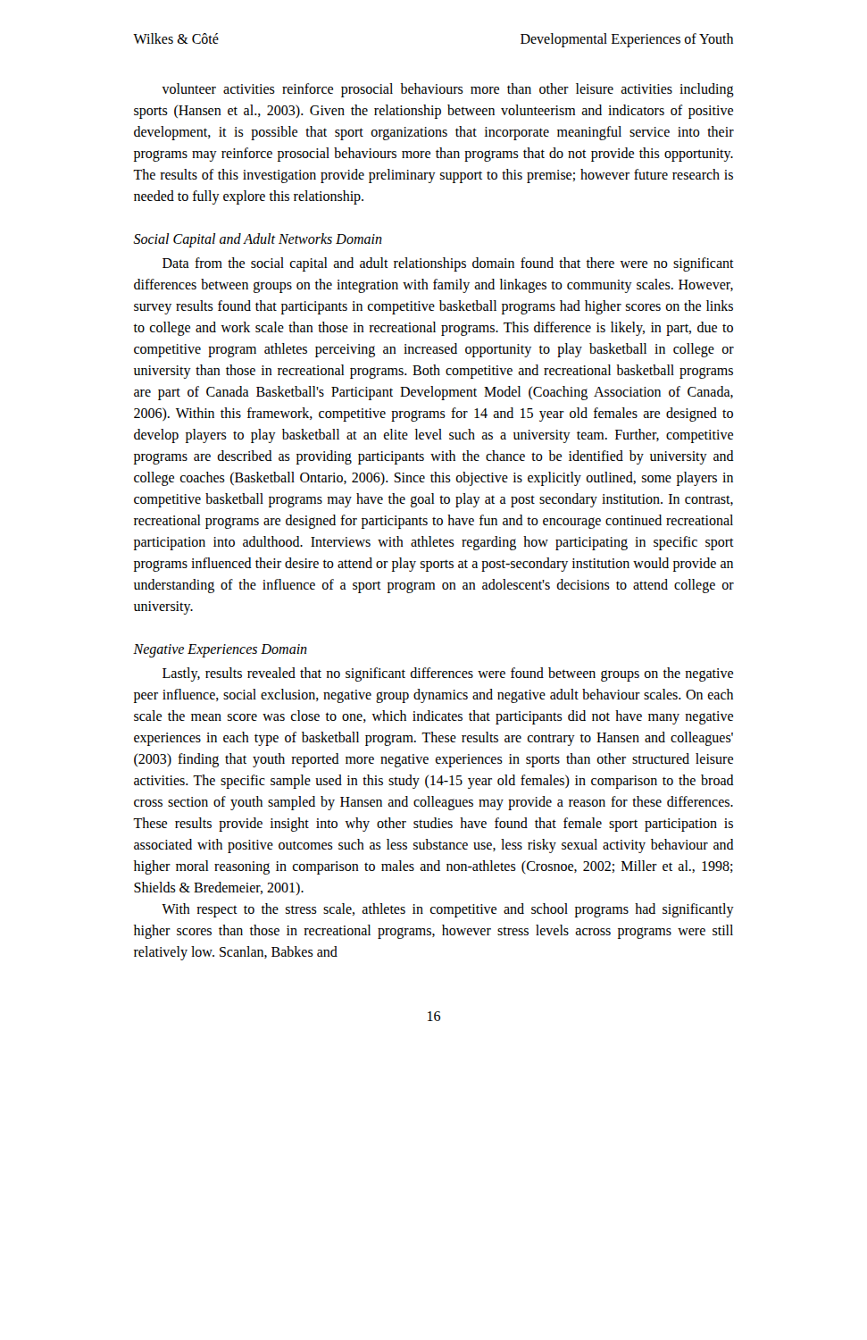Wilkes & Côté
Developmental Experiences of Youth
volunteer activities reinforce prosocial behaviours more than other leisure activities including sports (Hansen et al., 2003). Given the relationship between volunteerism and indicators of positive development, it is possible that sport organizations that incorporate meaningful service into their programs may reinforce prosocial behaviours more than programs that do not provide this opportunity. The results of this investigation provide preliminary support to this premise; however future research is needed to fully explore this relationship.
Social Capital and Adult Networks Domain
Data from the social capital and adult relationships domain found that there were no significant differences between groups on the integration with family and linkages to community scales. However, survey results found that participants in competitive basketball programs had higher scores on the links to college and work scale than those in recreational programs. This difference is likely, in part, due to competitive program athletes perceiving an increased opportunity to play basketball in college or university than those in recreational programs. Both competitive and recreational basketball programs are part of Canada Basketball's Participant Development Model (Coaching Association of Canada, 2006). Within this framework, competitive programs for 14 and 15 year old females are designed to develop players to play basketball at an elite level such as a university team. Further, competitive programs are described as providing participants with the chance to be identified by university and college coaches (Basketball Ontario, 2006). Since this objective is explicitly outlined, some players in competitive basketball programs may have the goal to play at a post secondary institution. In contrast, recreational programs are designed for participants to have fun and to encourage continued recreational participation into adulthood. Interviews with athletes regarding how participating in specific sport programs influenced their desire to attend or play sports at a post-secondary institution would provide an understanding of the influence of a sport program on an adolescent's decisions to attend college or university.
Negative Experiences Domain
Lastly, results revealed that no significant differences were found between groups on the negative peer influence, social exclusion, negative group dynamics and negative adult behaviour scales. On each scale the mean score was close to one, which indicates that participants did not have many negative experiences in each type of basketball program. These results are contrary to Hansen and colleagues' (2003) finding that youth reported more negative experiences in sports than other structured leisure activities. The specific sample used in this study (14-15 year old females) in comparison to the broad cross section of youth sampled by Hansen and colleagues may provide a reason for these differences. These results provide insight into why other studies have found that female sport participation is associated with positive outcomes such as less substance use, less risky sexual activity behaviour and higher moral reasoning in comparison to males and non-athletes (Crosnoe, 2002; Miller et al., 1998; Shields & Bredemeier, 2001).
With respect to the stress scale, athletes in competitive and school programs had significantly higher scores than those in recreational programs, however stress levels across programs were still relatively low. Scanlan, Babkes and
16